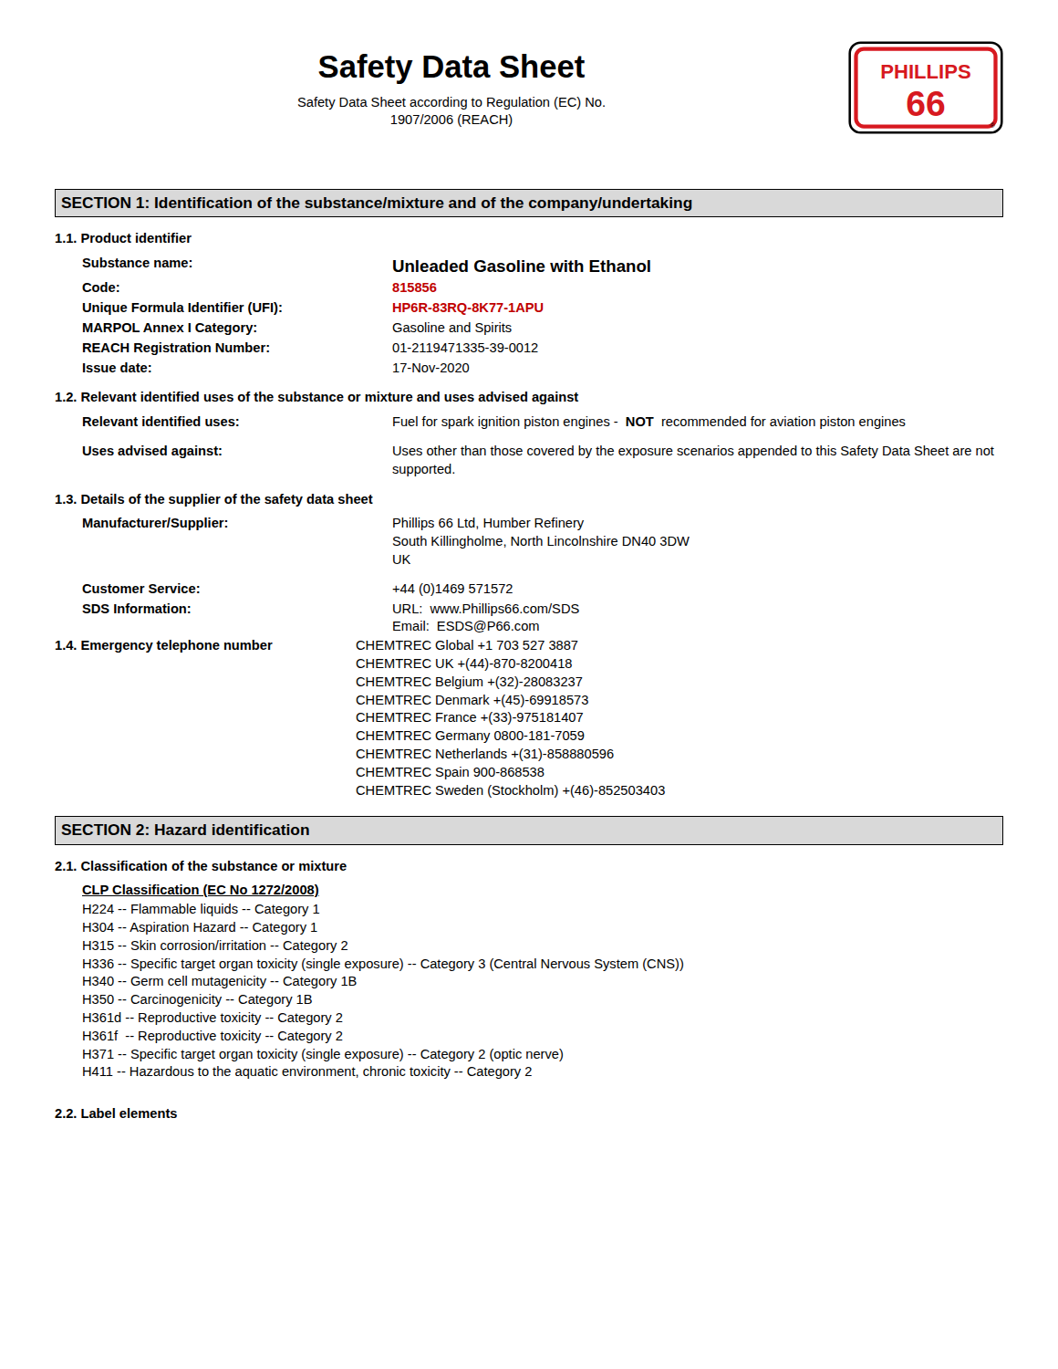Safety Data Sheet
Safety Data Sheet according to Regulation (EC) No.
1907/2006 (REACH)
PHILLIPS 66 ®
SECTION 1: Identification of the substance/mixture and of the company/undertaking
1.1. Product identifier
| Substance name: | Unleaded Gasoline with Ethanol |
| Code: | 815856 |
| Unique Formula Identifier (UFI): | HP6R-83RQ-8K77-1APU |
| MARPOL Annex I Category: | Gasoline and Spirits |
| REACH Registration Number: | 01-2119471335-39-0012 |
| Issue date: | 17-Nov-2020 |
1.2. Relevant identified uses of the substance or mixture and uses advised against
| Relevant identified uses: | Fuel for spark ignition piston engines - NOT recommended for aviation piston engines |
| Uses advised against: | Uses other than those covered by the exposure scenarios appended to this Safety Data Sheet are not supported. |
1.3. Details of the supplier of the safety data sheet
| Manufacturer/Supplier: | Phillips 66 Ltd, Humber Refinery South Killingholme, North Lincolnshire DN40 3DW UK |
| Customer Service: | +44 (0)1469 571572 |
| SDS Information: | URL: www.Phillips66.com/SDS Email: ESDS@P66.com |
| 1.4. Emergency telephone number | CHEMTREC Global +1 703 527 3887 CHEMTREC UK +(44)-870-8200418 CHEMTREC Belgium +(32)-28083237 CHEMTREC Denmark +(45)-69918573 CHEMTREC France +(33)-975181407 CHEMTREC Germany 0800-181-7059 CHEMTREC Netherlands +(31)-858880596 CHEMTREC Spain 900-868538 CHEMTREC Sweden (Stockholm) +(46)-852503403 |
SECTION 2: Hazard identification
2.1. Classification of the substance or mixture
CLP Classification (EC No 1272/2008)
H224 -- Flammable liquids -- Category 1
H304 -- Aspiration Hazard -- Category 1
H315 -- Skin corrosion/irritation -- Category 2
H336 -- Specific target organ toxicity (single exposure) -- Category 3 (Central Nervous System (CNS))
H340 -- Germ cell mutagenicity -- Category 1B
H350 -- Carcinogenicity -- Category 1B
H361d -- Reproductive toxicity -- Category 2
H361f -- Reproductive toxicity -- Category 2
H371 -- Specific target organ toxicity (single exposure) -- Category 2 (optic nerve)
H411 -- Hazardous to the aquatic environment, chronic toxicity -- Category 2
2.2. Label elements